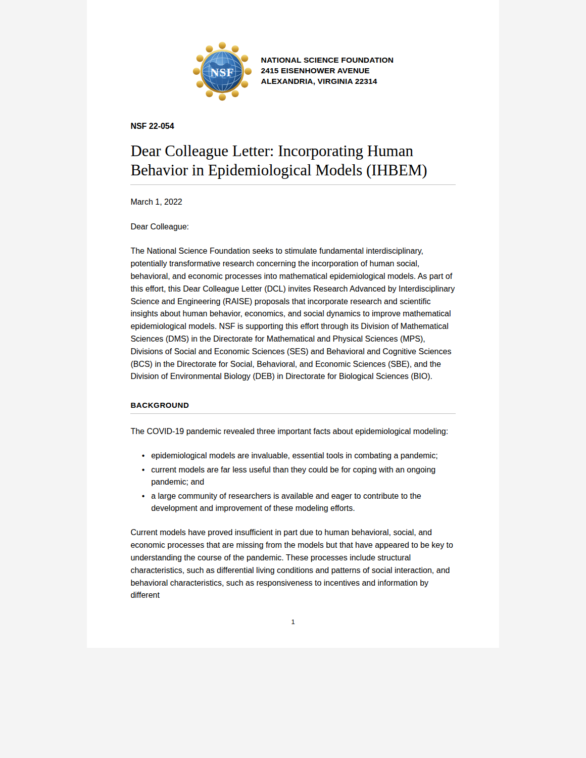NSF
National Science Foundation
2415 Eisenhower Avenue
Alexandria, Virginia 22314
NSF 22-054
Dear Colleague Letter: Incorporating Human Behavior in Epidemiological Models (IHBEM)
March 1, 2022
Dear Colleague:
The National Science Foundation seeks to stimulate fundamental interdisciplinary, potentially transformative research concerning the incorporation of human social, behavioral, and economic processes into mathematical epidemiological models. As part of this effort, this Dear Colleague Letter (DCL) invites Research Advanced by Interdisciplinary Science and Engineering (RAISE) proposals that incorporate research and scientific insights about human behavior, economics, and social dynamics to improve mathematical epidemiological models. NSF is supporting this effort through its Division of Mathematical Sciences (DMS) in the Directorate for Mathematical and Physical Sciences (MPS), Divisions of Social and Economic Sciences (SES) and Behavioral and Cognitive Sciences (BCS) in the Directorate for Social, Behavioral, and Economic Sciences (SBE), and the Division of Environmental Biology (DEB) in Directorate for Biological Sciences (BIO).
Background
The COVID-19 pandemic revealed three important facts about epidemiological modeling:
epidemiological models are invaluable, essential tools in combating a pandemic;
current models are far less useful than they could be for coping with an ongoing pandemic; and
a large community of researchers is available and eager to contribute to the development and improvement of these modeling efforts.
Current models have proved insufficient in part due to human behavioral, social, and economic processes that are missing from the models but that have appeared to be key to understanding the course of the pandemic. These processes include structural characteristics, such as differential living conditions and patterns of social interaction, and behavioral characteristics, such as responsiveness to incentives and information by different
1